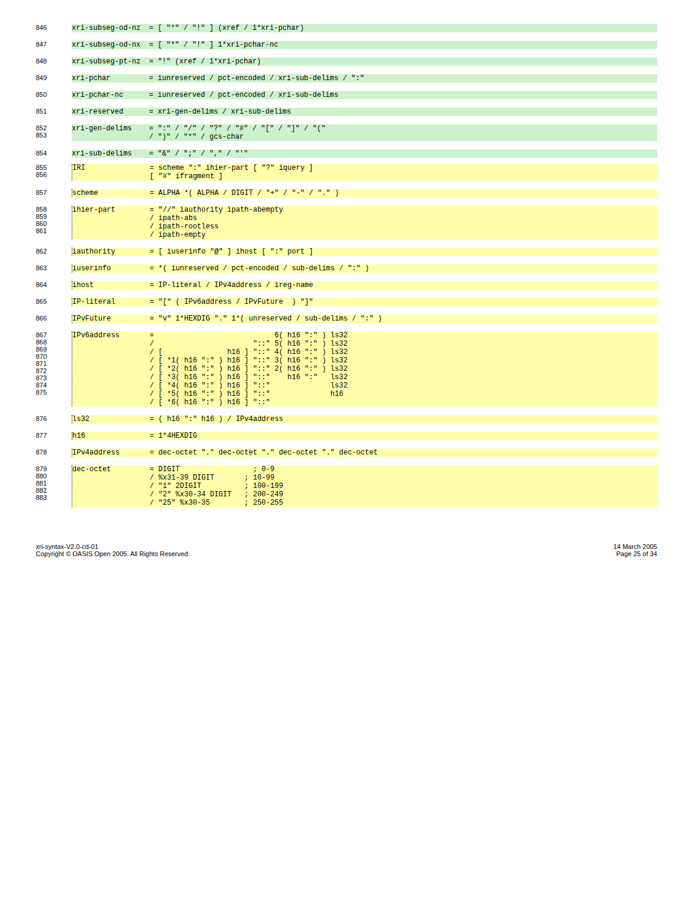| 846 | xri-subseg-od-nz = [ "*" / "!" ] (xref / 1*xri-pchar) |
| 847 | xri-subseg-od-nx = [ "*" / "!" ] 1*xri-pchar-nc |
| 848 | xri-subseg-pt-nz = "!" (xref / 1*xri-pchar) |
| 849 | xri-pchar = iunreserved / pct-encoded / xri-sub-delims / ":" |
| 850 | xri-pchar-nc = iunreserved / pct-encoded / xri-sub-delims |
| 851 | xri-reserved = xri-gen-delims / xri-sub-delims |
| 852 853 | xri-gen-delims = ":" / "/" / "?" / "#" / "[" / "]" / "(" / ")" / "*" / gcs-char |
| 854 | xri-sub-delims = "&" / ";" / "," / "'" |
| 855 856 | IRI = scheme ":" ihier-part [ "?" iquery ] [ "#" ifragment ] |
| 857 | scheme = ALPHA *( ALPHA / DIGIT / "+" / "-" / "." ) |
| 858 859 860 861 | ihier-part = "//" iauthority ipath-abempty / ipath-abs / ipath-rootless / ipath-empty |
| 862 | iauthority = [ iuserinfo "@" ] ihost [ ":" port ] |
| 863 | iuserinfo = *( iunreserved / pct-encoded / sub-delims / ":" ) |
| 864 | ihost = IP-literal / IPv4address / ireg-name |
| 865 | IP-literal = "[" ( IPv6address / IPvFuture ) "]" |
| 866 | IPvFuture = "v" 1*HEXDIG "." 1*( unreserved / sub-delims / ":" ) |
| 867 868 869 870 871 872 873 874 875 | IPv6address = 6( h16 ":" ) ls32 / "::" 5( h16 ":" ) ls32 / [ h16 ] "::" 4( h16 ":" ) ls32 / [ *1( h16 ":" ) h16 ] "::" 3( h16 ":" ) ls32 / [ *2( h16 ":" ) h16 ] "::" 2( h16 ":" ) ls32 / [ *3( h16 ":" ) h16 ] "::" h16 ":" ls32 / [ *4( h16 ":" ) h16 ] "::" ls32 / [ *5( h16 ":" ) h16 ] "::" h16 / [ *6( h16 ":" ) h16 ] "::" |
| 876 | ls32 = ( h16 ":" h16 ) / IPv4address |
| 877 | h16 = 1*4HEXDIG |
| 878 | IPv4address = dec-octet "." dec-octet "." dec-octet "." dec-octet |
| 879 880 881 882 883 | dec-octet = DIGIT ; 0-9 / %x31-39 DIGIT ; 10-99 / "1" 2DIGIT ; 100-199 / "2" %x30-34 DIGIT ; 200-249 / "25" %x30-35 ; 250-255 |
| xri-syntax-V2.0-cd-01 | 14 March 2005 |
| Copyright © OASIS Open 2005. All Rights Reserved. | Page 25 of 34 |